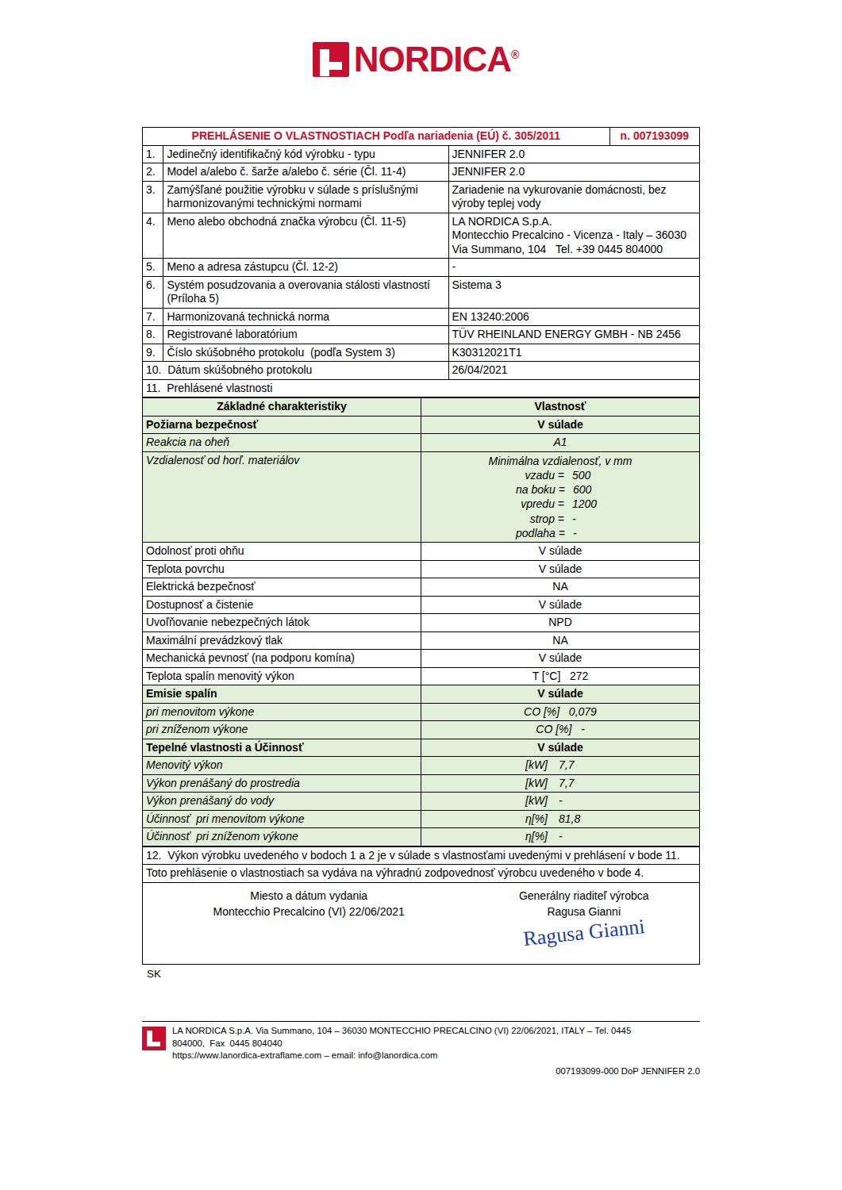NORDICA®
| PREHLÁSENIE O VLASTNOSTIACH Podľa nariadenia (EÚ) č. 305/2011 | n. 007193099 |
| 1. | Jedinečný identifikačný kód výrobku - typu | JENNIFER 2.0 |
| 2. | Model a/alebo č. šarže a/alebo č. série (Čl. 11-4) | JENNIFER 2.0 |
| 3. | Zamýšľané použitie výrobku v súlade s príslušnými harmonizovanými technickými normami | Zariadenie na vykurovanie domácnosti, bez výroby teplej vody |
| 4. | Meno alebo obchodná značka výrobcu (Čl. 11-5) | LA NORDICA S.p.A. Montecchio Precalcino - Vicenza - Italy – 36030 Via Summano, 104 Tel. +39 0445 804000 |
| 5. | Meno a adresa zástupcu (Čl. 12-2) | - |
| 6. | Systém posudzovania a overovania stálosti vlastností (Príloha 5) | Sistema 3 |
| 7. | Harmonizovaná technická norma | EN 13240:2006 |
| 8. | Registrované laboratórium | TÜV RHEINLAND ENERGY GMBH - NB 2456 |
| 9. | Číslo skúšobného protokolu (podľa System 3) | K30312021T1 |
| 10. Dátum skúšobného protokolu | 26/04/2021 |
| 11. Prehlásené vlastnosti |
| Základné charakteristiky | Vlastnosť |
| Požiarna bezpečnosť | V súlade |
| Reakcia na oheň | A1 |
| Vzdialenosť od horľ. materiálov | Minimálna vzdialenosť, v mm vzadu = 500 na boku = 600 vpredu = 1200 strop = - podlaha = - |
| Odolnosť proti ohňu | V súlade |
| Teplota povrchu | V súlade |
| Elektrická bezpečnosť | NA |
| Dostupnosť a čistenie | V súlade |
| Uvoľňovanie nebezpečných látok | NPD |
| Maximální prevádzkový tlak | NA |
| Mechanická pevnosť (na podporu komína) | V súlade |
| Teplota spalín menovitý výkon | T [°C] 272 |
| Emisie spalín | V súlade |
| pri menovitom výkone | CO [%] 0,079 |
| pri zníženom výkone | CO [%] - |
| Tepelné vlastnosti a Účinnosť | V súlade |
| Menovitý výkon | [kW] 7,7 |
| Výkon prenášaný do prostredia | [kW] 7,7 |
| Výkon prenášaný do vody | [kW] - |
| Účinnosť pri menovitom výkone | η[%] 81,8 |
| Účinnosť pri zníženom výkone | η[%] - |
| 12. Výkon výrobku uvedeného v bodoch 1 a 2 je v súlade s vlastnosťami uvedenými v prehlásení v bode 11. |
| Toto prehlásenie o vlastnostiach sa vydáva na výhradnú zodpovednosť výrobcu uvedeného v bode 4. |
| Miesto a dátum vydania | Generálny riaditeľ výrobca |
| Montecchio Precalcino (VI) 22/06/2021 | Ragusa Gianni |
| | Ragusa Gianni |
SK
LA NORDICA S.p.A. Via Summano, 104 – 36030 MONTECCHIO PRECALCINO (VI) 22/06/2021, ITALY – Tel. 0445 804000, Fax 0445 804040
https://www.lanordica-extraflame.com – email: info@lanordica.com
007193099-000 DoP JENNIFER 2.0